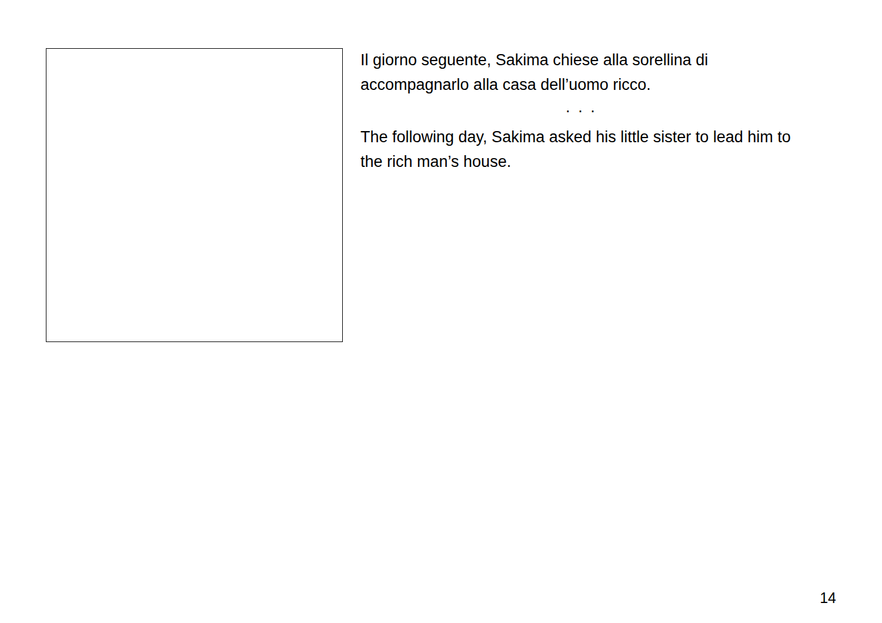Il giorno seguente, Sakima chiese alla sorellina di accompagnarlo alla casa dell’uomo ricco.
···
The following day, Sakima asked his little sister to lead him to the rich man’s house.
14